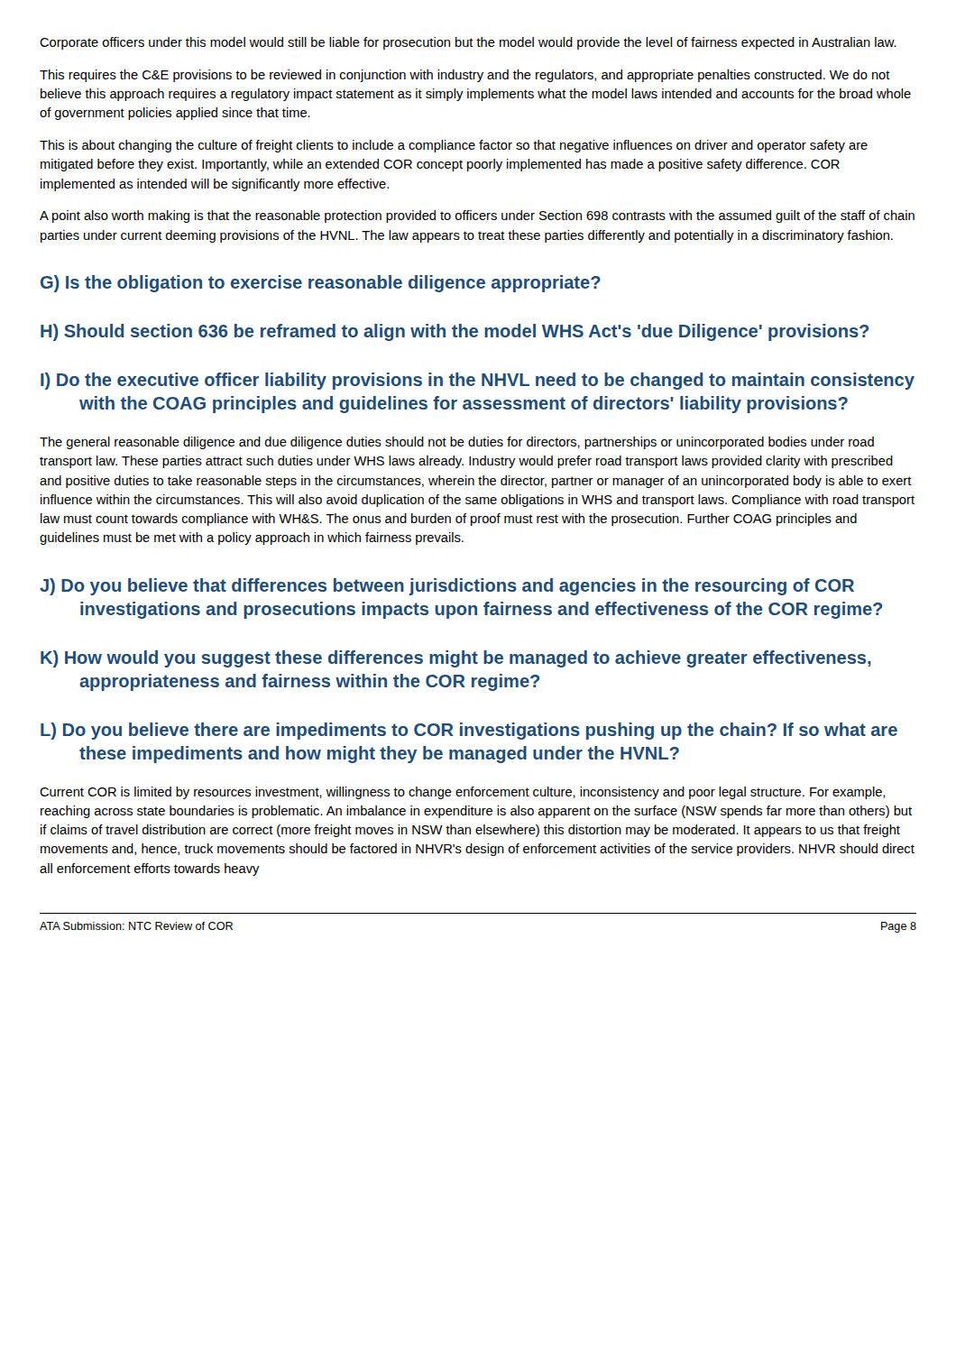Corporate officers under this model would still be liable for prosecution but the model would provide the level of fairness expected in Australian law.
This requires the C&E provisions to be reviewed in conjunction with industry and the regulators, and appropriate penalties constructed. We do not believe this approach requires a regulatory impact statement as it simply implements what the model laws intended and accounts for the broad whole of government policies applied since that time.
This is about changing the culture of freight clients to include a compliance factor so that negative influences on driver and operator safety are mitigated before they exist. Importantly, while an extended COR concept poorly implemented has made a positive safety difference. COR implemented as intended will be significantly more effective.
A point also worth making is that the reasonable protection provided to officers under Section 698 contrasts with the assumed guilt of the staff of chain parties under current deeming provisions of the HVNL. The law appears to treat these parties differently and potentially in a discriminatory fashion.
G) Is the obligation to exercise reasonable diligence appropriate?
H) Should section 636 be reframed to align with the model WHS Act's 'due Diligence' provisions?
I) Do the executive officer liability provisions in the NHVL need to be changed to maintain consistency with the COAG principles and guidelines for assessment of directors' liability provisions?
The general reasonable diligence and due diligence duties should not be duties for directors, partnerships or unincorporated bodies under road transport law. These parties attract such duties under WHS laws already. Industry would prefer road transport laws provided clarity with prescribed and positive duties to take reasonable steps in the circumstances, wherein the director, partner or manager of an unincorporated body is able to exert influence within the circumstances. This will also avoid duplication of the same obligations in WHS and transport laws. Compliance with road transport law must count towards compliance with WH&S. The onus and burden of proof must rest with the prosecution. Further COAG principles and guidelines must be met with a policy approach in which fairness prevails.
J) Do you believe that differences between jurisdictions and agencies in the resourcing of COR investigations and prosecutions impacts upon fairness and effectiveness of the COR regime?
K) How would you suggest these differences might be managed to achieve greater effectiveness, appropriateness and fairness within the COR regime?
L) Do you believe there are impediments to COR investigations pushing up the chain? If so what are these impediments and how might they be managed under the HVNL?
Current COR is limited by resources investment, willingness to change enforcement culture, inconsistency and poor legal structure. For example, reaching across state boundaries is problematic. An imbalance in expenditure is also apparent on the surface (NSW spends far more than others) but if claims of travel distribution are correct (more freight moves in NSW than elsewhere) this distortion may be moderated. It appears to us that freight movements and, hence, truck movements should be factored in NHVR's design of enforcement activities of the service providers. NHVR should direct all enforcement efforts towards heavy
ATA Submission: NTC Review of COR Page 8